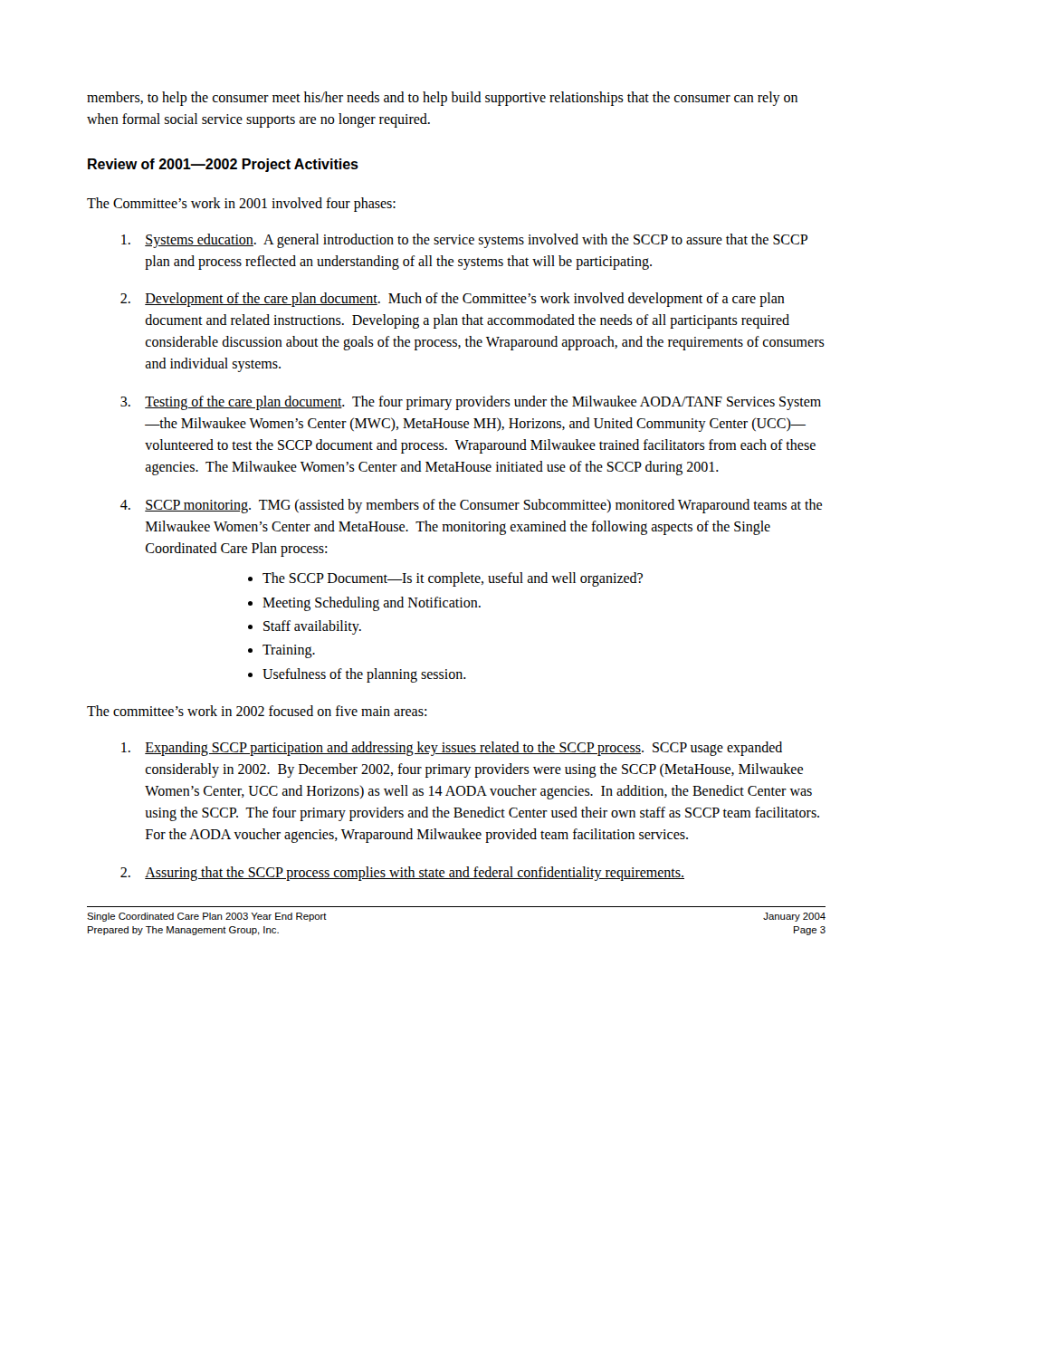members, to help the consumer meet his/her needs and to help build supportive relationships that the consumer can rely on when formal social service supports are no longer required.
Review of 2001—2002 Project Activities
The Committee’s work in 2001 involved four phases:
Systems education. A general introduction to the service systems involved with the SCCP to assure that the SCCP plan and process reflected an understanding of all the systems that will be participating.
Development of the care plan document. Much of the Committee’s work involved development of a care plan document and related instructions. Developing a plan that accommodated the needs of all participants required considerable discussion about the goals of the process, the Wraparound approach, and the requirements of consumers and individual systems.
Testing of the care plan document. The four primary providers under the Milwaukee AODA/TANF Services System—the Milwaukee Women’s Center (MWC), MetaHouse MH), Horizons, and United Community Center (UCC)—volunteered to test the SCCP document and process. Wraparound Milwaukee trained facilitators from each of these agencies. The Milwaukee Women’s Center and MetaHouse initiated use of the SCCP during 2001.
SCCP monitoring. TMG (assisted by members of the Consumer Subcommittee) monitored Wraparound teams at the Milwaukee Women’s Center and MetaHouse. The monitoring examined the following aspects of the Single Coordinated Care Plan process:
The SCCP Document—Is it complete, useful and well organized?
Meeting Scheduling and Notification.
Staff availability.
Training.
Usefulness of the planning session.
The committee’s work in 2002 focused on five main areas:
Expanding SCCP participation and addressing key issues related to the SCCP process. SCCP usage expanded considerably in 2002. By December 2002, four primary providers were using the SCCP (MetaHouse, Milwaukee Women’s Center, UCC and Horizons) as well as 14 AODA voucher agencies. In addition, the Benedict Center was using the SCCP. The four primary providers and the Benedict Center used their own staff as SCCP team facilitators. For the AODA voucher agencies, Wraparound Milwaukee provided team facilitation services.
Assuring that the SCCP process complies with state and federal confidentiality requirements.
| Single Coordinated Care Plan 2003 Year End Report | January 2004 |
| Prepared by The Management Group, Inc. | Page 3 |